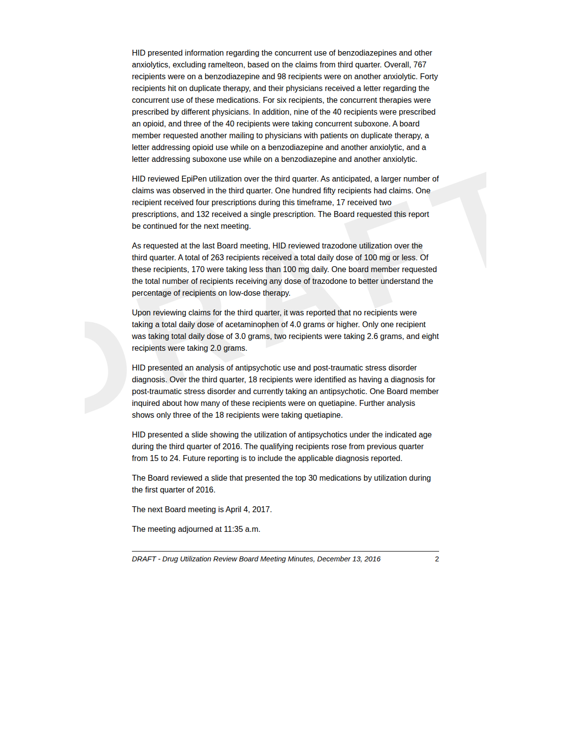DRAFT
HID presented information regarding the concurrent use of benzodiazepines and other anxiolytics, excluding ramelteon, based on the claims from third quarter. Overall, 767 recipients were on a benzodiazepine and 98 recipients were on another anxiolytic. Forty recipients hit on duplicate therapy, and their physicians received a letter regarding the concurrent use of these medications. For six recipients, the concurrent therapies were prescribed by different physicians. In addition, nine of the 40 recipients were prescribed an opioid, and three of the 40 recipients were taking concurrent suboxone. A board member requested another mailing to physicians with patients on duplicate therapy, a letter addressing opioid use while on a benzodiazepine and another anxiolytic, and a letter addressing suboxone use while on a benzodiazepine and another anxiolytic.
HID reviewed EpiPen utilization over the third quarter. As anticipated, a larger number of claims was observed in the third quarter. One hundred fifty recipients had claims. One recipient received four prescriptions during this timeframe, 17 received two prescriptions, and 132 received a single prescription. The Board requested this report be continued for the next meeting.
As requested at the last Board meeting, HID reviewed trazodone utilization over the third quarter. A total of 263 recipients received a total daily dose of 100 mg or less. Of these recipients, 170 were taking less than 100 mg daily. One board member requested the total number of recipients receiving any dose of trazodone to better understand the percentage of recipients on low-dose therapy.
Upon reviewing claims for the third quarter, it was reported that no recipients were taking a total daily dose of acetaminophen of 4.0 grams or higher. Only one recipient was taking total daily dose of 3.0 grams, two recipients were taking 2.6 grams, and eight recipients were taking 2.0 grams.
HID presented an analysis of antipsychotic use and post-traumatic stress disorder diagnosis. Over the third quarter, 18 recipients were identified as having a diagnosis for post-traumatic stress disorder and currently taking an antipsychotic. One Board member inquired about how many of these recipients were on quetiapine. Further analysis shows only three of the 18 recipients were taking quetiapine.
HID presented a slide showing the utilization of antipsychotics under the indicated age during the third quarter of 2016. The qualifying recipients rose from previous quarter from 15 to 24. Future reporting is to include the applicable diagnosis reported.
The Board reviewed a slide that presented the top 30 medications by utilization during the first quarter of 2016.
The next Board meeting is April 4, 2017.
The meeting adjourned at 11:35 a.m.
DRAFT - Drug Utilization Review Board Meeting Minutes, December 13, 2016 2